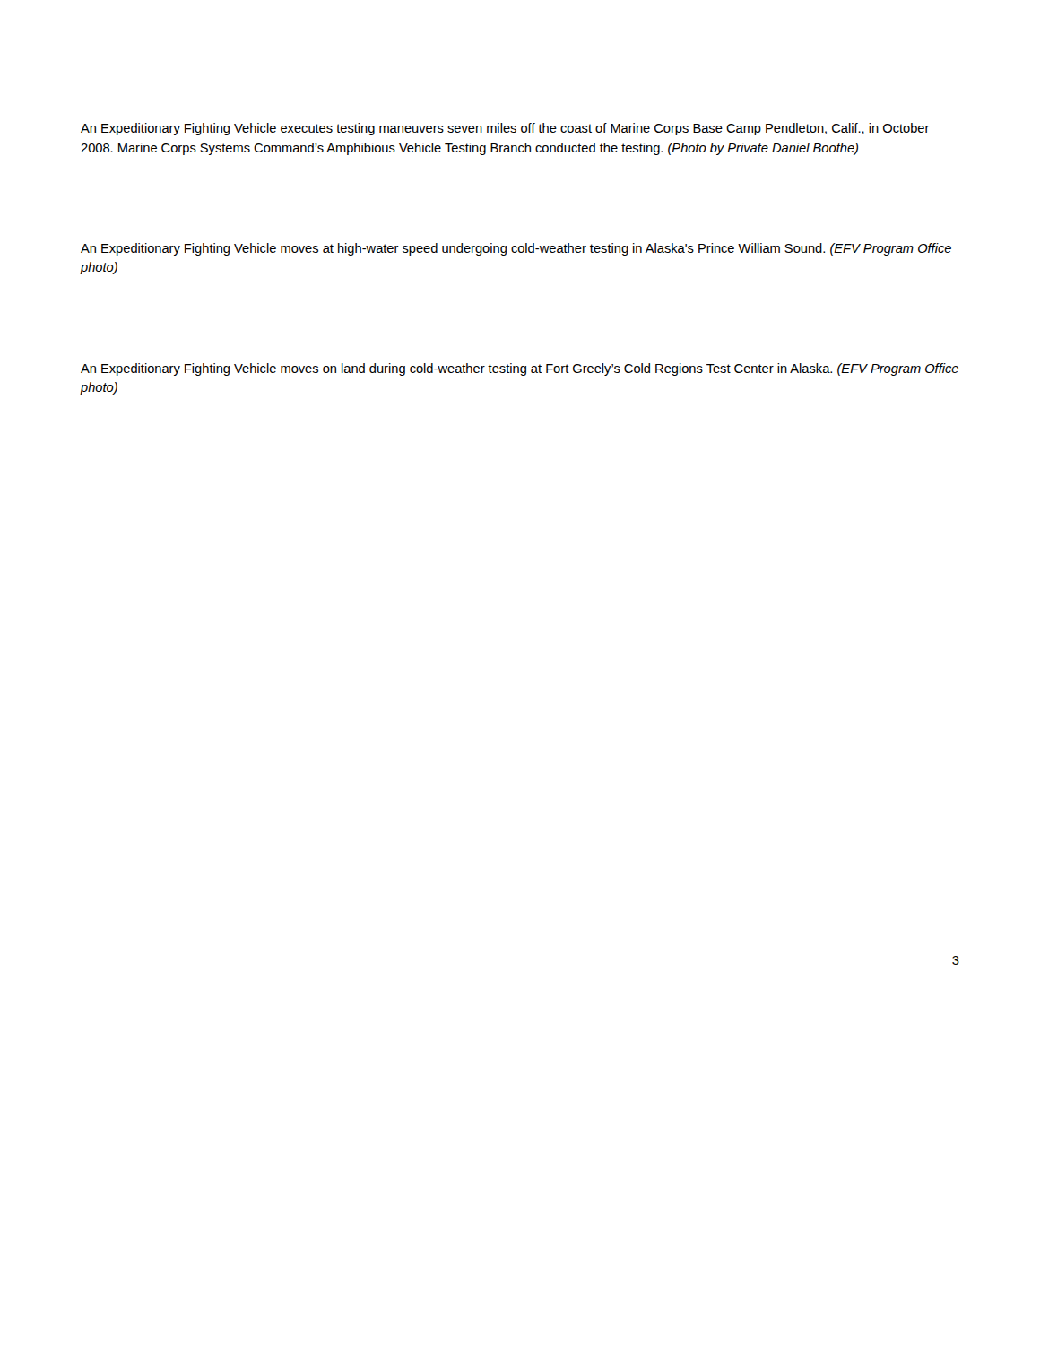An Expeditionary Fighting Vehicle executes testing maneuvers seven miles off the coast of Marine Corps Base Camp Pendleton, Calif., in October 2008. Marine Corps Systems Command’s Amphibious Vehicle Testing Branch conducted the testing. (Photo by Private Daniel Boothe)
An Expeditionary Fighting Vehicle moves at high-water speed undergoing cold-weather testing in Alaska's Prince William Sound. (EFV Program Office photo)
An Expeditionary Fighting Vehicle moves on land during cold-weather testing at Fort Greely’s Cold Regions Test Center in Alaska. (EFV Program Office photo)
3